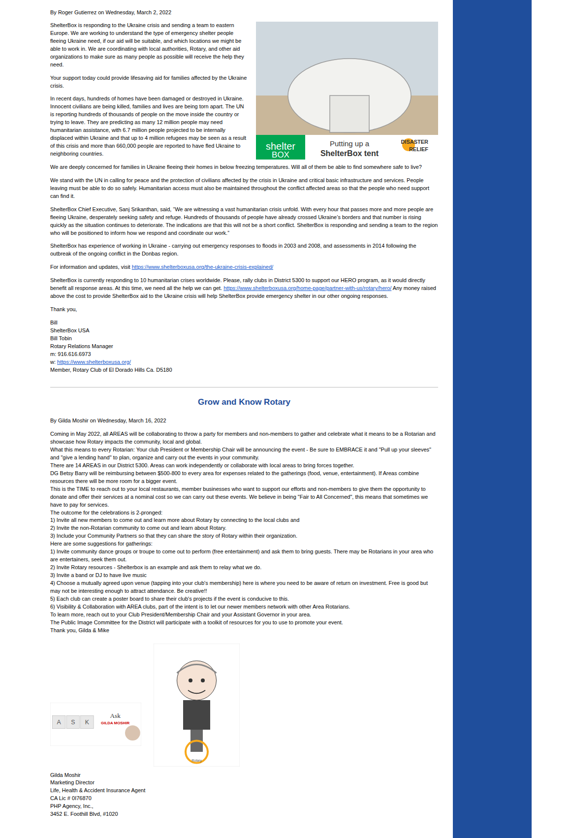By Roger Gutierrez on Wednesday, March 2, 2022
ShelterBox is responding to the Ukraine crisis and sending a team to eastern Europe. We are working to understand the type of emergency shelter people fleeing Ukraine need, if our aid will be suitable, and which locations we might be able to work in. We are coordinating with local authorities, Rotary, and other aid organizations to make sure as many people as possible will receive the help they need.
Your support today could provide lifesaving aid for families affected by the Ukraine crisis.
In recent days, hundreds of homes have been damaged or destroyed in Ukraine. Innocent civilians are being killed, families and lives are being torn apart. The UN is reporting hundreds of thousands of people on the move inside the country or trying to leave. They are predicting as many 12 million people may need humanitarian assistance, with 6.7 million people projected to be internally displaced within Ukraine and that up to 4 million refugees may be seen as a result of this crisis and more than 660,000 people are reported to have fled Ukraine to neighboring countries.
We are deeply concerned for families in Ukraine fleeing their homes in below freezing temperatures. Will all of them be able to find somewhere safe to live?
We stand with the UN in calling for peace and the protection of civilians affected by the crisis in Ukraine and critical basic infrastructure and services. People leaving must be able to do so safely. Humanitarian access must also be maintained throughout the conflict affected areas so that the people who need support can find it.
ShelterBox Chief Executive, Sanj Srikanthan, said, “We are witnessing a vast humanitarian crisis unfold. With every hour that passes more and more people are fleeing Ukraine, desperately seeking safety and refuge. Hundreds of thousands of people have already crossed Ukraine’s borders and that number is rising quickly as the situation continues to deteriorate. The indications are that this will not be a short conflict. ShelterBox is responding and sending a team to the region who will be positioned to inform how we respond and coordinate our work.”
ShelterBox has experience of working in Ukraine - carrying out emergency responses to floods in 2003 and 2008, and assessments in 2014 following the outbreak of the ongoing conflict in the Donbas region.
For information and updates, visit https://www.shelterboxusa.org/the-ukraine-crisis-explained/
ShelterBox is currently responding to 10 humanitarian crises worldwide. Please, rally clubs in District 5300 to support our HERO program, as it would directly benefit all response areas. At this time, we need all the help we can get. https://www.shelterboxusa.org/home-page/partner-with-us/rotary/hero/ Any money raised above the cost to provide ShelterBox aid to the Ukraine crisis will help ShelterBox provide emergency shelter in our other ongoing responses.
Thank you,
Bill
ShelterBox USA
Bill Tobin
Rotary Relations Manager
m: 916.616.6973
w: https://www.shelterboxusa.org/
Member, Rotary Club of El Dorado Hills Ca. D5180
Grow and Know Rotary
By Gilda Moshir on Wednesday, March 16, 2022
Coming in May 2022, all AREAS will be collaborating to throw a party for members and non-members to gather and celebrate what it means to be a Rotarian and showcase how Rotary impacts the community, local and global.
What this means to every Rotarian: Your club President or Membership Chair will be announcing the event - Be sure to EMBRACE it and "Pull up your sleeves" and "give a lending hand" to plan, organize and carry out the events in your community.
There are 14 AREAS in our District 5300. Areas can work independently or collaborate with local areas to bring forces together.
DG Betsy Barry will be reimbursing between $500-800 to every area for expenses related to the gatherings (food, venue, entertainment). If Areas combine resources there will be more room for a bigger event.
This is the TIME to reach out to your local restaurants, member businesses who want to support our efforts and non-members to give them the opportunity to donate and offer their services at a nominal cost so we can carry out these events. We believe in being "Fair to All Concerned", this means that sometimes we have to pay for services.
The outcome for the celebrations is 2-pronged:
1) Invite all new members to come out and learn more about Rotary by connecting to the local clubs and
2) Invite the non-Rotarian community to come out and learn about Rotary.
3) Include your Community Partners so that they can share the story of Rotary within their organization.
Here are some suggestions for gatherings:
1) Invite community dance groups or troupe to come out to perform (free entertainment) and ask them to bring guests. There may be Rotarians in your area who are entertainers, seek them out.
2) Invite Rotary resources - Shelterbox is an example and ask them to relay what we do.
3) Invite a band or DJ to have live music
4) Choose a mutually agreed upon venue (tapping into your club's membership) here is where you need to be aware of return on investment. Free is good but may not be interesting enough to attract attendance. Be creative!!
5) Each club can create a poster board to share their club's projects if the event is conducive to this.
6) Visibility & Collaboration with AREA clubs, part of the intent is to let our newer members network with other Area Rotarians.
To learn more, reach out to your Club President/Membership Chair and your Assistant Governor in your area.
The Public Image Committee for the District will participate with a toolkit of resources for you to use to promote your event.
Thank you, Gilda & Mike
Gilda Moshir
Marketing Director
Life, Health & Accident Insurance Agent
CA Lic # 0I76870
PHP Agency, Inc.,
3452 E. Foothill Blvd, #1020